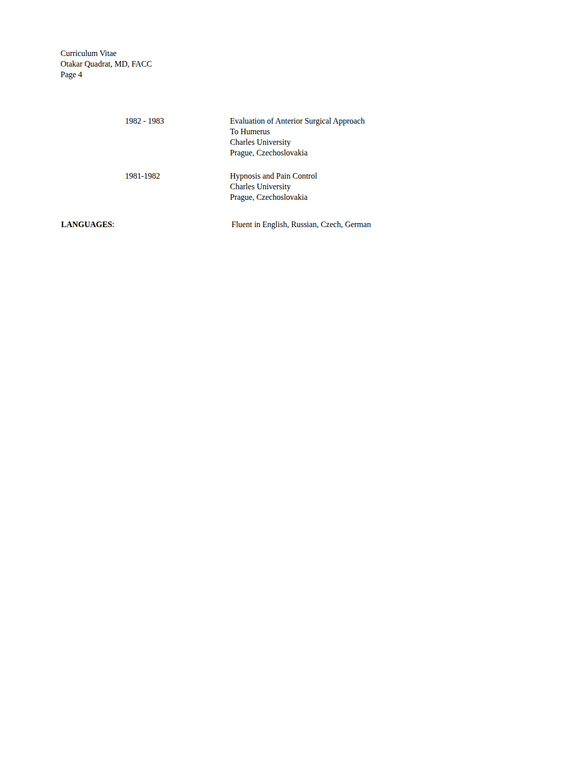Curriculum Vitae
Otakar Quadrat, MD, FACC
Page 4
| 1982 - 1983 | Evaluation of Anterior Surgical Approach To Humerus Charles University Prague, Czechoslovakia |
| 1981-1982 | Hypnosis and Pain Control Charles University Prague, Czechoslovakia |
| LANGUAGES : | Fluent in English, Russian, Czech, German |